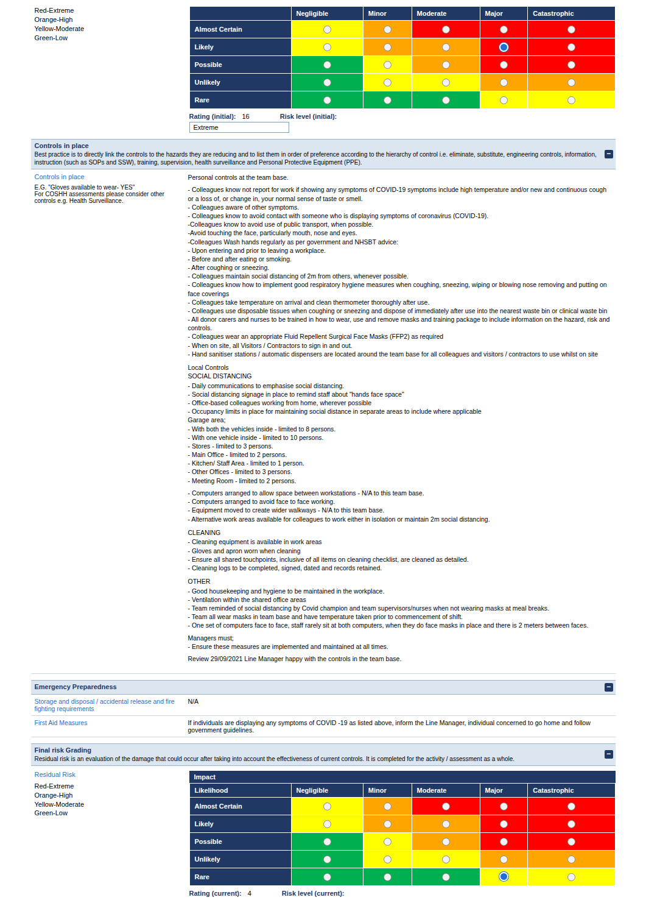Red-Extreme
Orange-High
Yellow-Moderate
Green-Low
| | Negligible | Minor | Moderate | Major | Catastrophic |
| --- | --- | --- | --- | --- | --- |
| Almost Certain | | | | | |
| Likely | | | | | |
| Possible | | | | | |
| Unlikely | | | | | |
| Rare | | | | | |
Rating (initial): 16 Risk level (initial):
Extreme
Controls in place
Best practice is to directly link the controls to the hazards they are reducing and to list them in order of preference according to the hierarchy of control i.e. eliminate, substitute, engineering controls, information, instruction (such as SOPs and SSW), training, supervision, health surveillance and Personal Protective Equipment (PPE).
−
Controls in place
E.G. "Gloves available to wear- YES"
For COSHH assessments please consider other controls e.g. Health Surveillance.
Personal controls at the team base.
- Colleagues know not report for work if showing any symptoms of COVID-19 symptoms include high temperature and/or new and continuous cough or a loss of, or change in, your normal sense of taste or smell.
- Colleagues aware of other symptoms.
- Colleagues know to avoid contact with someone who is displaying symptoms of coronavirus (COVID-19).
-Colleagues know to avoid use of public transport, when possible.
-Avoid touching the face, particularly mouth, nose and eyes.
-Colleagues Wash hands regularly as per government and NHSBT advice:
- Upon entering and prior to leaving a workplace.
- Before and after eating or smoking.
- After coughing or sneezing.
- Colleagues maintain social distancing of 2m from others, whenever possible.
- Colleagues know how to implement good respiratory hygiene measures when coughing, sneezing, wiping or blowing nose removing and putting on face coverings
- Colleagues take temperature on arrival and clean thermometer thoroughly after use.
- Colleagues use disposable tissues when coughing or sneezing and dispose of immediately after use into the nearest waste bin or clinical waste bin
- All donor carers and nurses to be trained in how to wear, use and remove masks and training package to include information on the hazard, risk and controls.
- Colleagues wear an appropriate Fluid Repellent Surgical Face Masks (FFP2) as required
- When on site, all Visitors / Contractors to sign in and out.
- Hand sanitiser stations / automatic dispensers are located around the team base for all colleagues and visitors / contractors to use whilst on site
Local Controls
SOCIAL DISTANCING
- Daily communications to emphasise social distancing.
- Social distancing signage in place to remind staff about "hands face space"
- Office-based colleagues working from home, wherever possible
- Occupancy limits in place for maintaining social distance in separate areas to include where applicable
Garage area;
- With both the vehicles inside - limited to 8 persons.
- With one vehicle inside - limited to 10 persons.
- Stores - limited to 3 persons.
- Main Office - limited to 2 persons.
- Kitchen/ Staff Area - limited to 1 person.
- Other Offices - limited to 3 persons.
- Meeting Room - limited to 2 persons.
- Computers arranged to allow space between workstations - N/A to this team base.
- Computers arranged to avoid face to face working.
- Equipment moved to create wider walkways - N/A to this team base.
- Alternative work areas available for colleagues to work either in isolation or maintain 2m social distancing.
CLEANING
- Cleaning equipment is available in work areas
- Gloves and apron worn when cleaning
- Ensure all shared touchpoints, inclusive of all items on cleaning checklist, are cleaned as detailed.
- Cleaning logs to be completed, signed, dated and records retained.
OTHER
- Good housekeeping and hygiene to be maintained in the workplace.
- Ventilation within the shared office areas
- Team reminded of social distancing by Covid champion and team supervisors/nurses when not wearing masks at meal breaks.
- Team all wear masks in team base and have temperature taken prior to commencement of shift.
- One set of computers face to face, staff rarely sit at both computers, when they do face masks in place and there is 2 meters between faces.
Managers must;
- Ensure these measures are implemented and maintained at all times.
Review 29/09/2021 Line Manager happy with the controls in the team base.
Emergency Preparedness
−
Storage and disposal / accidental release and fire fighting requirements
N/A
First Aid Measures
If individuals are displaying any symptoms of COVID -19 as listed above, inform the Line Manager, individual concerned to go home and follow government guidelines.
Final risk Grading
Residual risk is an evaluation of the damage that could occur after taking into account the effectiveness of current controls. It is completed for the activity / assessment as a whole.
−
Residual Risk
Red-Extreme
Orange-High
Yellow-Moderate
Green-Low
Impact
| Likelihood | Negligible | Minor | Moderate | Major | Catastrophic |
| --- | --- | --- | --- | --- | --- |
| Almost Certain | | | | | |
| Likely | | | | | |
| Possible | | | | | |
| Unlikely | | | | | |
| Rare | | | | | |
Rating (current): 4 Risk level (current):